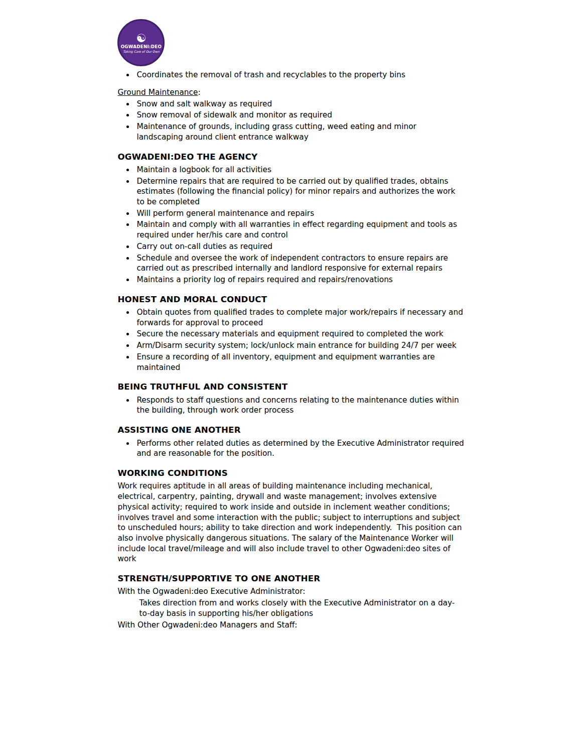☯
OGWADENI:DEO
Taking Care of Our Own
Coordinates the removal of trash and recyclables to the property bins
Ground Maintenance:
Snow and salt walkway as required
Snow removal of sidewalk and monitor as required
Maintenance of grounds, including grass cutting, weed eating and minor landscaping around client entrance walkway
OGWADENI:DEO THE AGENCY
Maintain a logbook for all activities
Determine repairs that are required to be carried out by qualified trades, obtains estimates (following the financial policy) for minor repairs and authorizes the work to be completed
Will perform general maintenance and repairs
Maintain and comply with all warranties in effect regarding equipment and tools as required under her/his care and control
Carry out on-call duties as required
Schedule and oversee the work of independent contractors to ensure repairs are carried out as prescribed internally and landlord responsive for external repairs
Maintains a priority log of repairs required and repairs/renovations
HONEST AND MORAL CONDUCT
Obtain quotes from qualified trades to complete major work/repairs if necessary and forwards for approval to proceed
Secure the necessary materials and equipment required to completed the work
Arm/Disarm security system; lock/unlock main entrance for building 24/7 per week
Ensure a recording of all inventory, equipment and equipment warranties are maintained
BEING TRUTHFUL AND CONSISTENT
Responds to staff questions and concerns relating to the maintenance duties within the building, through work order process
ASSISTING ONE ANOTHER
Performs other related duties as determined by the Executive Administrator required and are reasonable for the position.
WORKING CONDITIONS
Work requires aptitude in all areas of building maintenance including mechanical, electrical, carpentry, painting, drywall and waste management; involves extensive physical activity; required to work inside and outside in inclement weather conditions; involves travel and some interaction with the public; subject to interruptions and subject to unscheduled hours; ability to take direction and work independently. This position can also involve physically dangerous situations. The salary of the Maintenance Worker will include local travel/mileage and will also include travel to other Ogwadeni:deo sites of work
STRENGTH/SUPPORTIVE TO ONE ANOTHER
With the Ogwadeni:deo Executive Administrator:
Takes direction from and works closely with the Executive Administrator on a day-to-day basis in supporting his/her obligations
With Other Ogwadeni:deo Managers and Staff: